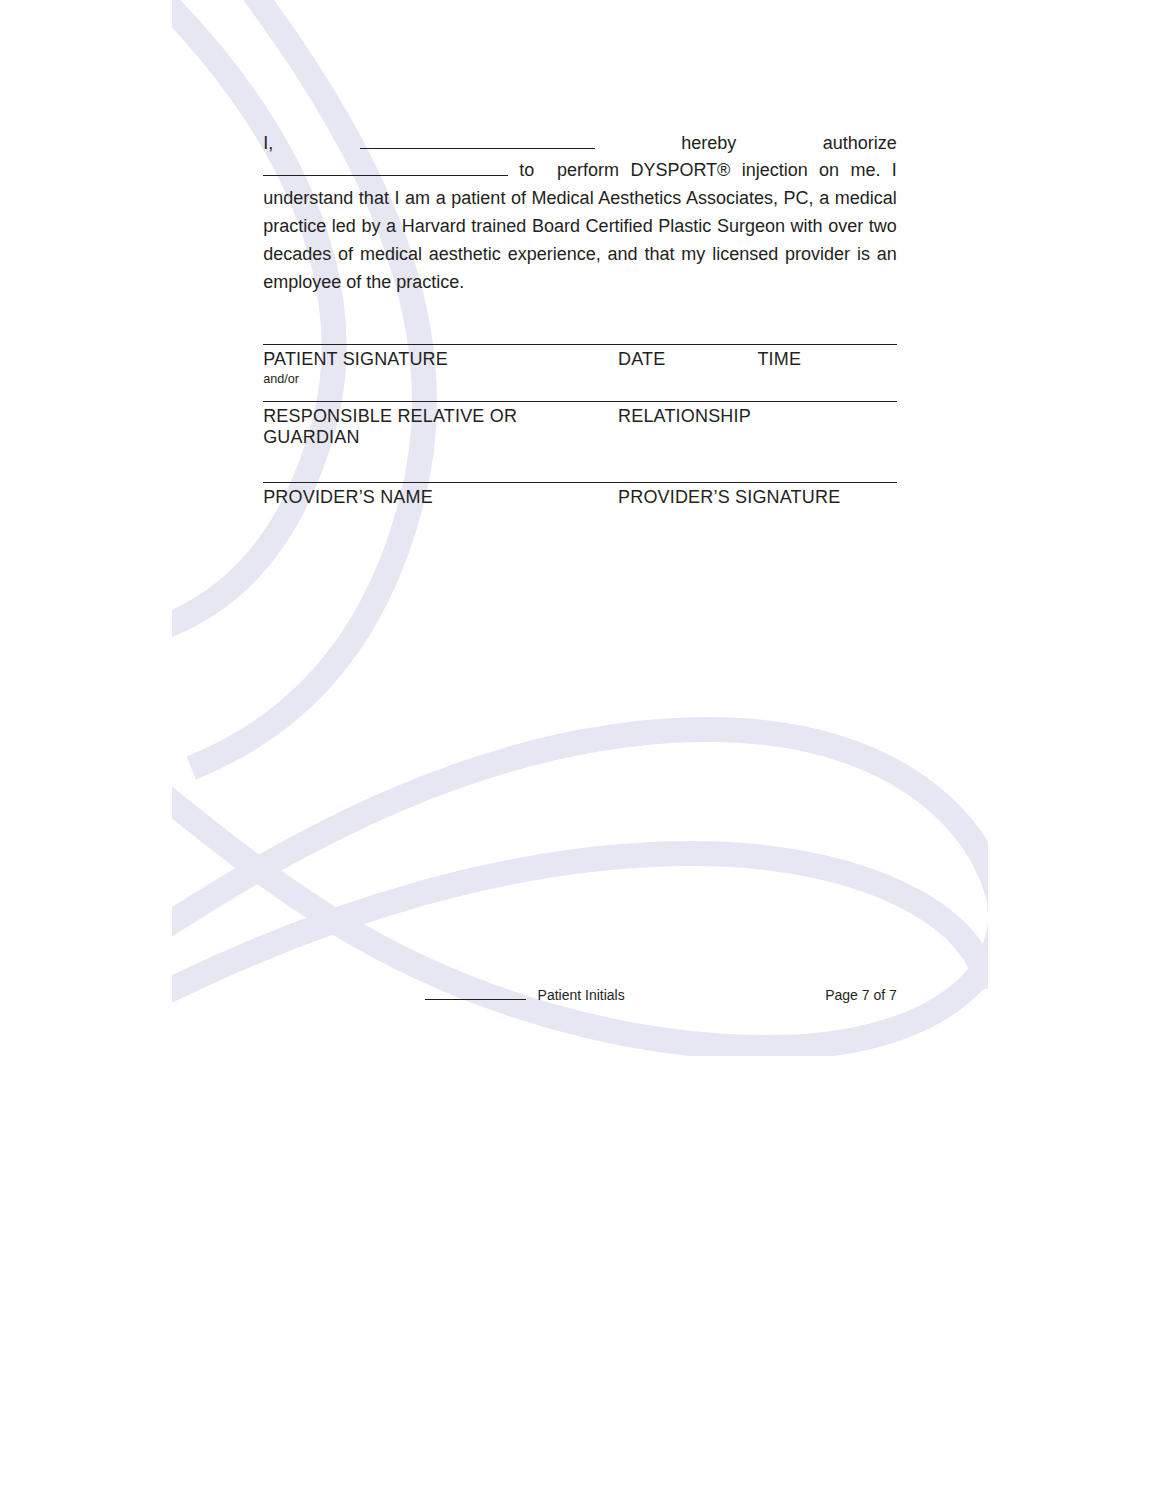I, hereby authorize to perform DYSPORT® injection on me. I understand that I am a patient of Medical Aesthetics Associates, PC, a medical practice led by a Harvard trained Board Certified Plastic Surgeon with over two decades of medical aesthetic experience, and that my licensed provider is an employee of the practice.
PATIENT SIGNATURE
DATE
TIME
and/or
RESPONSIBLE RELATIVE OR GUARDIAN
RELATIONSHIP
PROVIDER’S NAME
PROVIDER’S SIGNATURE
Patient Initials
Page 7 of 7